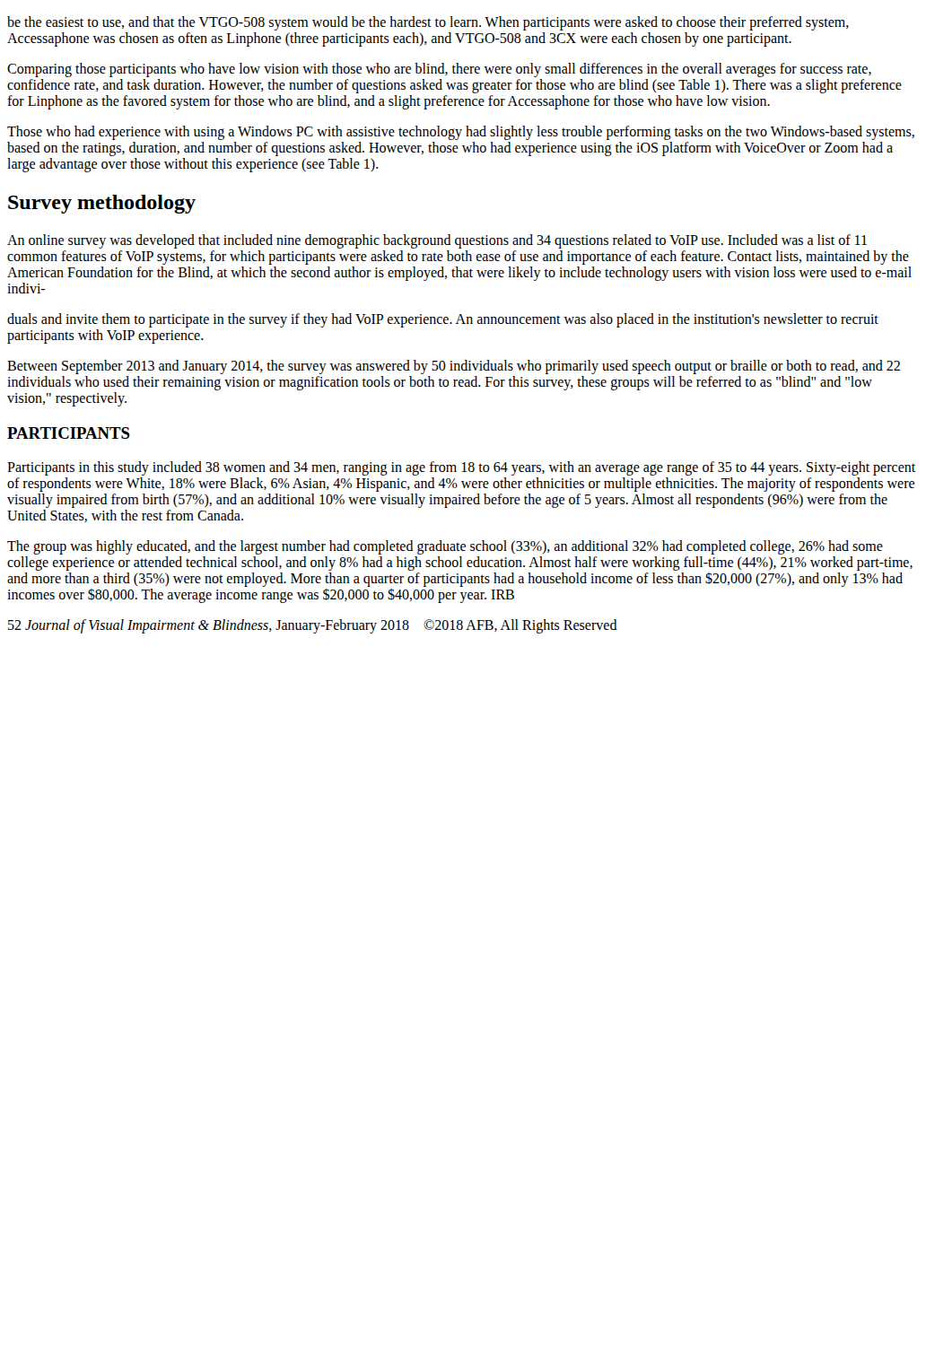be the easiest to use, and that the VTGO-508 system would be the hardest to learn. When participants were asked to choose their preferred system, Accessaphone was chosen as often as Linphone (three participants each), and VTGO-508 and 3CX were each chosen by one participant.
Comparing those participants who have low vision with those who are blind, there were only small differences in the overall averages for success rate, confidence rate, and task duration. However, the number of questions asked was greater for those who are blind (see Table 1). There was a slight preference for Linphone as the favored system for those who are blind, and a slight preference for Accessaphone for those who have low vision.
Those who had experience with using a Windows PC with assistive technology had slightly less trouble performing tasks on the two Windows-based systems, based on the ratings, duration, and number of questions asked. However, those who had experience using the iOS platform with VoiceOver or Zoom had a large advantage over those without this experience (see Table 1).
Survey methodology
An online survey was developed that included nine demographic background questions and 34 questions related to VoIP use. Included was a list of 11 common features of VoIP systems, for which participants were asked to rate both ease of use and importance of each feature. Contact lists, maintained by the American Foundation for the Blind, at which the second author is employed, that were likely to include technology users with vision loss were used to e-mail indivi-
duals and invite them to participate in the survey if they had VoIP experience. An announcement was also placed in the institution's newsletter to recruit participants with VoIP experience.
Between September 2013 and January 2014, the survey was answered by 50 individuals who primarily used speech output or braille or both to read, and 22 individuals who used their remaining vision or magnification tools or both to read. For this survey, these groups will be referred to as "blind" and "low vision," respectively.
PARTICIPANTS
Participants in this study included 38 women and 34 men, ranging in age from 18 to 64 years, with an average age range of 35 to 44 years. Sixty-eight percent of respondents were White, 18% were Black, 6% Asian, 4% Hispanic, and 4% were other ethnicities or multiple ethnicities. The majority of respondents were visually impaired from birth (57%), and an additional 10% were visually impaired before the age of 5 years. Almost all respondents (96%) were from the United States, with the rest from Canada.
The group was highly educated, and the largest number had completed graduate school (33%), an additional 32% had completed college, 26% had some college experience or attended technical school, and only 8% had a high school education. Almost half were working full-time (44%), 21% worked part-time, and more than a third (35%) were not employed. More than a quarter of participants had a household income of less than $20,000 (27%), and only 13% had incomes over $80,000. The average income range was $20,000 to $40,000 per year. IRB
52 Journal of Visual Impairment & Blindness, January-February 2018 ©2018 AFB, All Rights Reserved